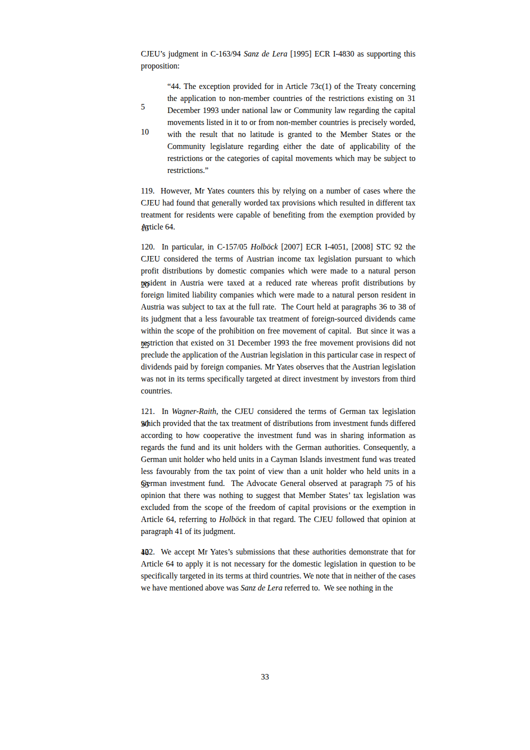CJEU’s judgment in C-163/94 Sanz de Lera [1995] ECR I-4830 as supporting this proposition:
5 10
“44. The exception provided for in Article 73c(1) of the Treaty concerning the application to non-member countries of the restrictions existing on 31 December 1993 under national law or Community law regarding the capital movements listed in it to or from non-member countries is precisely worded, with the result that no latitude is granted to the Member States or the Community legislature regarding either the date of applicability of the restrictions or the categories of capital movements which may be subject to restrictions.”
15
119. However, Mr Yates counters this by relying on a number of cases where the CJEU had found that generally worded tax provisions which resulted in different tax treatment for residents were capable of benefiting from the exemption provided by Article 64.
20 25
120. In particular, in C-157/05 Holböck [2007] ECR I-4051, [2008] STC 92 the CJEU considered the terms of Austrian income tax legislation pursuant to which profit distributions by domestic companies which were made to a natural person resident in Austria were taxed at a reduced rate whereas profit distributions by foreign limited liability companies which were made to a natural person resident in Austria was subject to tax at the full rate. The Court held at paragraphs 36 to 38 of its judgment that a less favourable tax treatment of foreign-sourced dividends came within the scope of the prohibition on free movement of capital. But since it was a restriction that existed on 31 December 1993 the free movement provisions did not preclude the application of the Austrian legislation in this particular case in respect of dividends paid by foreign companies. Mr Yates observes that the Austrian legislation was not in its terms specifically targeted at direct investment by investors from third countries.
30 35
121. In Wagner-Raith, the CJEU considered the terms of German tax legislation which provided that the tax treatment of distributions from investment funds differed according to how cooperative the investment fund was in sharing information as regards the fund and its unit holders with the German authorities. Consequently, a German unit holder who held units in a Cayman Islands investment fund was treated less favourably from the tax point of view than a unit holder who held units in a German investment fund. The Advocate General observed at paragraph 75 of his opinion that there was nothing to suggest that Member States’ tax legislation was excluded from the scope of the freedom of capital provisions or the exemption in Article 64, referring to Holböck in that regard. The CJEU followed that opinion at paragraph 41 of its judgment.
40
122. We accept Mr Yates’s submissions that these authorities demonstrate that for Article 64 to apply it is not necessary for the domestic legislation in question to be specifically targeted in its terms at third countries. We note that in neither of the cases we have mentioned above was Sanz de Lera referred to. We see nothing in the
33